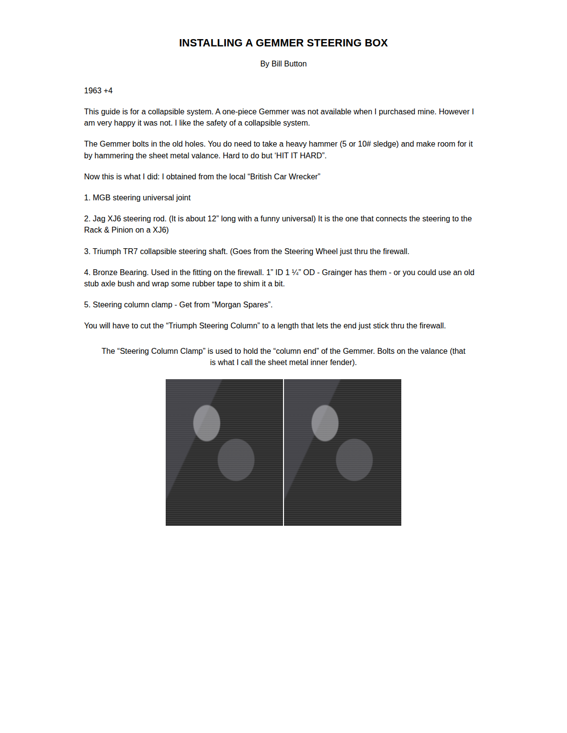INSTALLING A GEMMER STEERING BOX
By Bill Button
1963 +4
This guide is for a collapsible system. A one-piece Gemmer was not available when I purchased mine. However I am very happy it was not. I like the safety of a collapsible system.
The Gemmer bolts in the old holes. You do need to take a heavy hammer (5 or 10# sledge) and make room for it by hammering the sheet metal valance. Hard to do but ‘HIT IT HARD”.
Now this is what I did: I obtained from the local “British Car Wrecker”
1. MGB steering universal joint
2. Jag XJ6 steering rod. (It is about 12” long with a funny universal) It is the one that connects the steering to the Rack & Pinion on a XJ6)
3. Triumph TR7 collapsible steering shaft. (Goes from the Steering Wheel just thru the firewall.
4. Bronze Bearing. Used in the fitting on the firewall. 1” ID 1 ¼” OD - Grainger has them - or you could use an old stub axle bush and wrap some rubber tape to shim it a bit.
5. Steering column clamp - Get from “Morgan Spares”.
You will have to cut the “Triumph Steering Column” to a length that lets the end just stick thru the firewall.
The “Steering Column Clamp” is used to hold the “column end” of the Gemmer. Bolts on the valance (that is what I call the sheet metal inner fender).